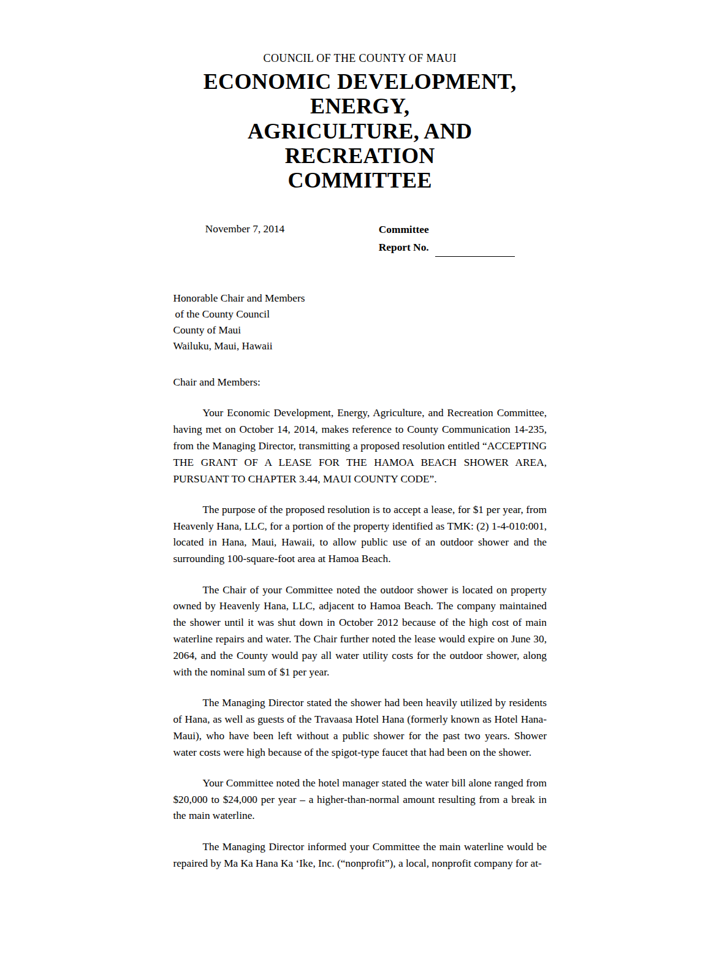COUNCIL OF THE COUNTY OF MAUI
ECONOMIC DEVELOPMENT, ENERGY,
AGRICULTURE, AND RECREATION
COMMITTEE
November 7, 2014
Committee
Report No.
Honorable Chair and Members
of the County Council
County of Maui
Wailuku, Maui, Hawaii
Chair and Members:
Your Economic Development, Energy, Agriculture, and Recreation Committee, having met on October 14, 2014, makes reference to County Communication 14-235, from the Managing Director, transmitting a proposed resolution entitled “ACCEPTING THE GRANT OF A LEASE FOR THE HAMOA BEACH SHOWER AREA, PURSUANT TO CHAPTER 3.44, MAUI COUNTY CODE”.
The purpose of the proposed resolution is to accept a lease, for $1 per year, from Heavenly Hana, LLC, for a portion of the property identified as TMK: (2) 1-4-010:001, located in Hana, Maui, Hawaii, to allow public use of an outdoor shower and the surrounding 100-square-foot area at Hamoa Beach.
The Chair of your Committee noted the outdoor shower is located on property owned by Heavenly Hana, LLC, adjacent to Hamoa Beach. The company maintained the shower until it was shut down in October 2012 because of the high cost of main waterline repairs and water. The Chair further noted the lease would expire on June 30, 2064, and the County would pay all water utility costs for the outdoor shower, along with the nominal sum of $1 per year.
The Managing Director stated the shower had been heavily utilized by residents of Hana, as well as guests of the Travaasa Hotel Hana (formerly known as Hotel Hana-Maui), who have been left without a public shower for the past two years. Shower water costs were high because of the spigot-type faucet that had been on the shower.
Your Committee noted the hotel manager stated the water bill alone ranged from $20,000 to $24,000 per year – a higher-than-normal amount resulting from a break in the main waterline.
The Managing Director informed your Committee the main waterline would be repaired by Ma Ka Hana Ka ‘Ike, Inc. (“nonprofit”), a local, nonprofit company for at-